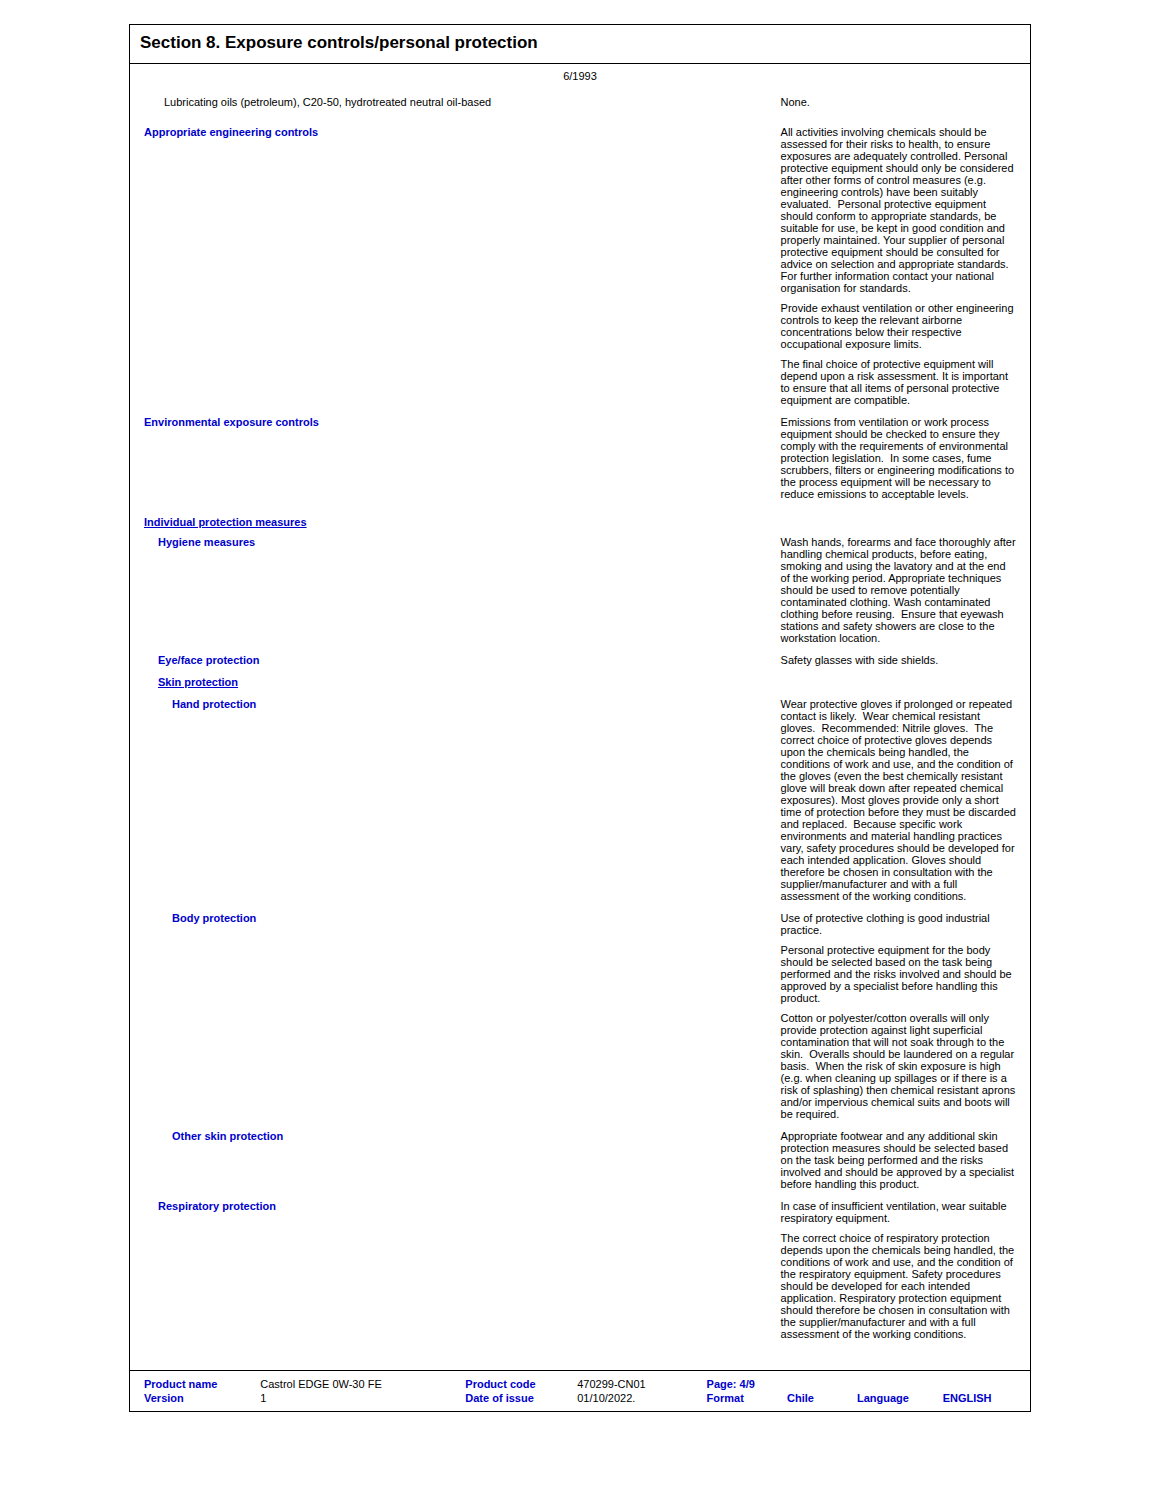Section 8. Exposure controls/personal protection
6/1993
| Lubricating oils (petroleum), C20-50, hydrotreated neutral oil-based | None. |
| Appropriate engineering controls | All activities involving chemicals should be assessed for their risks to health, to ensure exposures are adequately controlled. Personal protective equipment should only be considered after other forms of control measures (e.g. engineering controls) have been suitably evaluated. Personal protective equipment should conform to appropriate standards, be suitable for use, be kept in good condition and properly maintained. Your supplier of personal protective equipment should be consulted for advice on selection and appropriate standards. For further information contact your national organisation for standards. Provide exhaust ventilation or other engineering controls to keep the relevant airborne concentrations below their respective occupational exposure limits. The final choice of protective equipment will depend upon a risk assessment. It is important to ensure that all items of personal protective equipment are compatible. |
| Environmental exposure controls | Emissions from ventilation or work process equipment should be checked to ensure they comply with the requirements of environmental protection legislation. In some cases, fume scrubbers, filters or engineering modifications to the process equipment will be necessary to reduce emissions to acceptable levels. |
| Individual protection measures |
| Hygiene measures | Wash hands, forearms and face thoroughly after handling chemical products, before eating, smoking and using the lavatory and at the end of the working period. Appropriate techniques should be used to remove potentially contaminated clothing. Wash contaminated clothing before reusing. Ensure that eyewash stations and safety showers are close to the workstation location. |
| Eye/face protection | Safety glasses with side shields. |
| Skin protection | |
| Hand protection | Wear protective gloves if prolonged or repeated contact is likely. Wear chemical resistant gloves. Recommended: Nitrile gloves. The correct choice of protective gloves depends upon the chemicals being handled, the conditions of work and use, and the condition of the gloves (even the best chemically resistant glove will break down after repeated chemical exposures). Most gloves provide only a short time of protection before they must be discarded and replaced. Because specific work environments and material handling practices vary, safety procedures should be developed for each intended application. Gloves should therefore be chosen in consultation with the supplier/manufacturer and with a full assessment of the working conditions. |
| Body protection | Use of protective clothing is good industrial practice. Personal protective equipment for the body should be selected based on the task being performed and the risks involved and should be approved by a specialist before handling this product. Cotton or polyester/cotton overalls will only provide protection against light superficial contamination that will not soak through to the skin. Overalls should be laundered on a regular basis. When the risk of skin exposure is high (e.g. when cleaning up spillages or if there is a risk of splashing) then chemical resistant aprons and/or impervious chemical suits and boots will be required. |
| Other skin protection | Appropriate footwear and any additional skin protection measures should be selected based on the task being performed and the risks involved and should be approved by a specialist before handling this product. |
| Respiratory protection | In case of insufficient ventilation, wear suitable respiratory equipment. The correct choice of respiratory protection depends upon the chemicals being handled, the conditions of work and use, and the condition of the respiratory equipment. Safety procedures should be developed for each intended application. Respiratory protection equipment should therefore be chosen in consultation with the supplier/manufacturer and with a full assessment of the working conditions. |
| Product name | Castrol EDGE 0W-30 FE | Product code | 470299-CN01 | Page: 4/9 |
| Version | 1 | Date of issue | 01/10/2022. | Format | Chile | Language | ENGLISH |